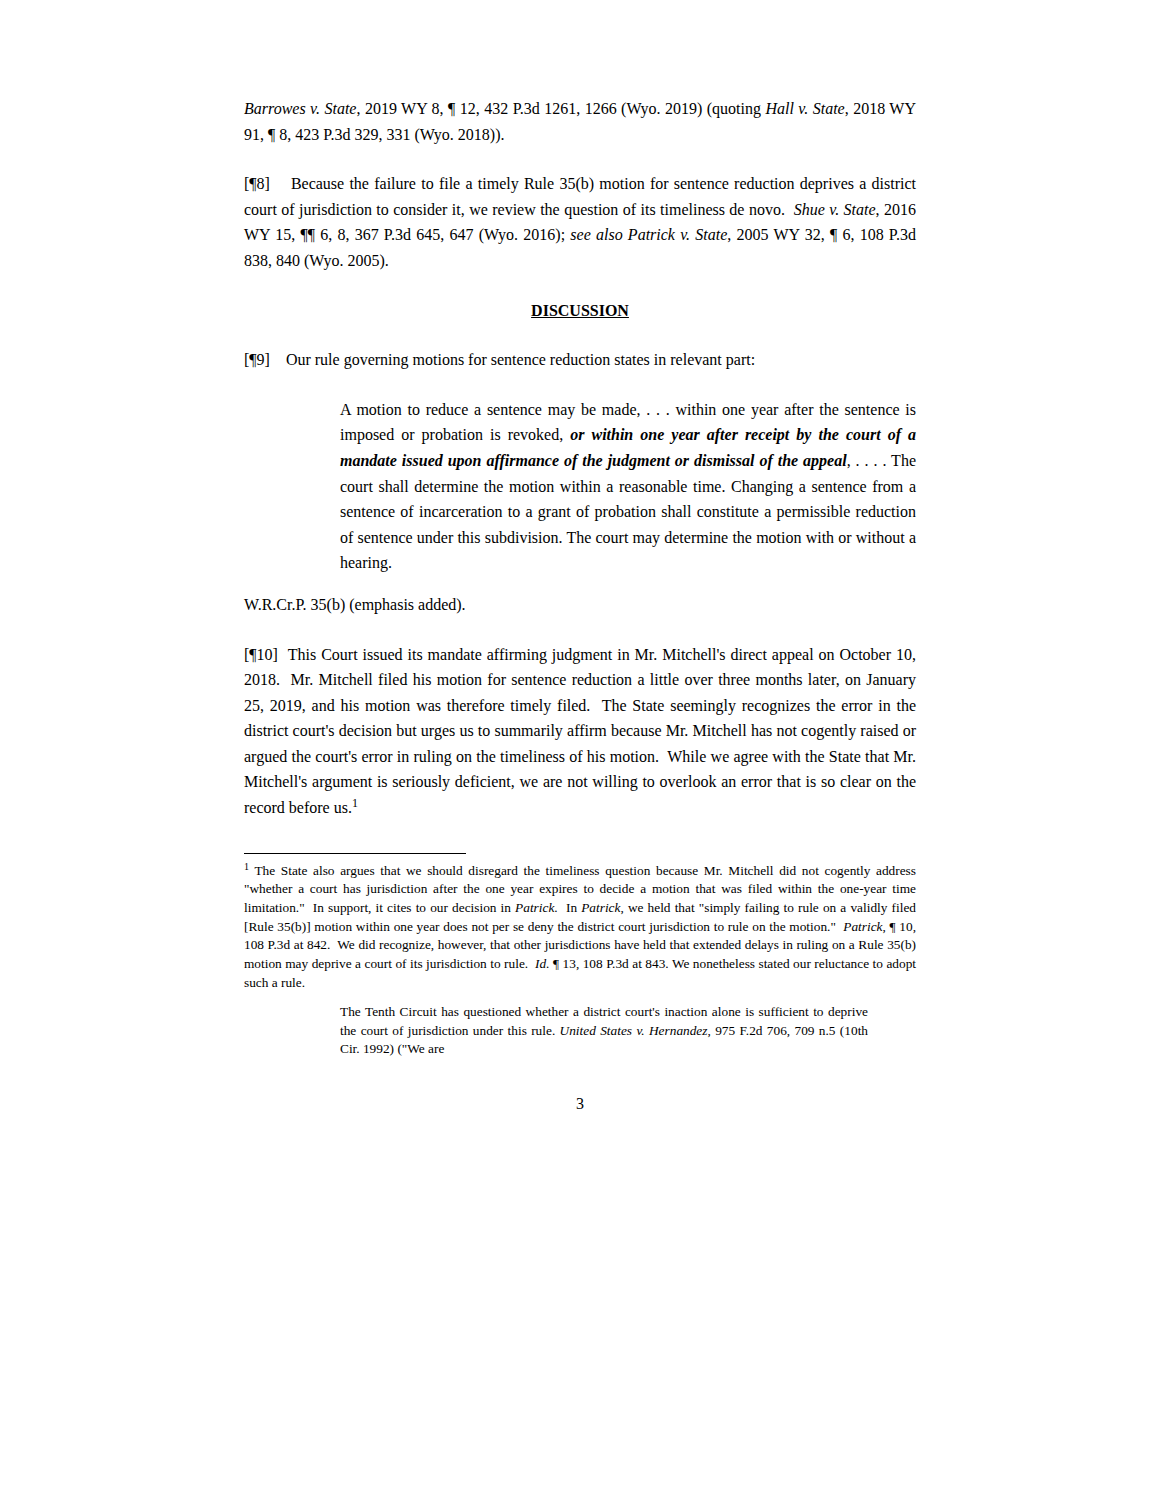Barrowes v. State, 2019 WY 8, ¶ 12, 432 P.3d 1261, 1266 (Wyo. 2019) (quoting Hall v. State, 2018 WY 91, ¶ 8, 423 P.3d 329, 331 (Wyo. 2018)).
[¶8] Because the failure to file a timely Rule 35(b) motion for sentence reduction deprives a district court of jurisdiction to consider it, we review the question of its timeliness de novo. Shue v. State, 2016 WY 15, ¶¶ 6, 8, 367 P.3d 645, 647 (Wyo. 2016); see also Patrick v. State, 2005 WY 32, ¶ 6, 108 P.3d 838, 840 (Wyo. 2005).
DISCUSSION
[¶9] Our rule governing motions for sentence reduction states in relevant part:
A motion to reduce a sentence may be made, . . . within one year after the sentence is imposed or probation is revoked, or within one year after receipt by the court of a mandate issued upon affirmance of the judgment or dismissal of the appeal, . . . . The court shall determine the motion within a reasonable time. Changing a sentence from a sentence of incarceration to a grant of probation shall constitute a permissible reduction of sentence under this subdivision. The court may determine the motion with or without a hearing.
W.R.Cr.P. 35(b) (emphasis added).
[¶10] This Court issued its mandate affirming judgment in Mr. Mitchell's direct appeal on October 10, 2018. Mr. Mitchell filed his motion for sentence reduction a little over three months later, on January 25, 2019, and his motion was therefore timely filed. The State seemingly recognizes the error in the district court's decision but urges us to summarily affirm because Mr. Mitchell has not cogently raised or argued the court's error in ruling on the timeliness of his motion. While we agree with the State that Mr. Mitchell's argument is seriously deficient, we are not willing to overlook an error that is so clear on the record before us.1
1 The State also argues that we should disregard the timeliness question because Mr. Mitchell did not cogently address "whether a court has jurisdiction after the one year expires to decide a motion that was filed within the one-year time limitation." In support, it cites to our decision in Patrick. In Patrick, we held that "simply failing to rule on a validly filed [Rule 35(b)] motion within one year does not per se deny the district court jurisdiction to rule on the motion." Patrick, ¶ 10, 108 P.3d at 842. We did recognize, however, that other jurisdictions have held that extended delays in ruling on a Rule 35(b) motion may deprive a court of its jurisdiction to rule. Id. ¶ 13, 108 P.3d at 843. We nonetheless stated our reluctance to adopt such a rule.
The Tenth Circuit has questioned whether a district court's inaction alone is sufficient to deprive the court of jurisdiction under this rule. United States v. Hernandez, 975 F.2d 706, 709 n.5 (10th Cir. 1992) ("We are
3